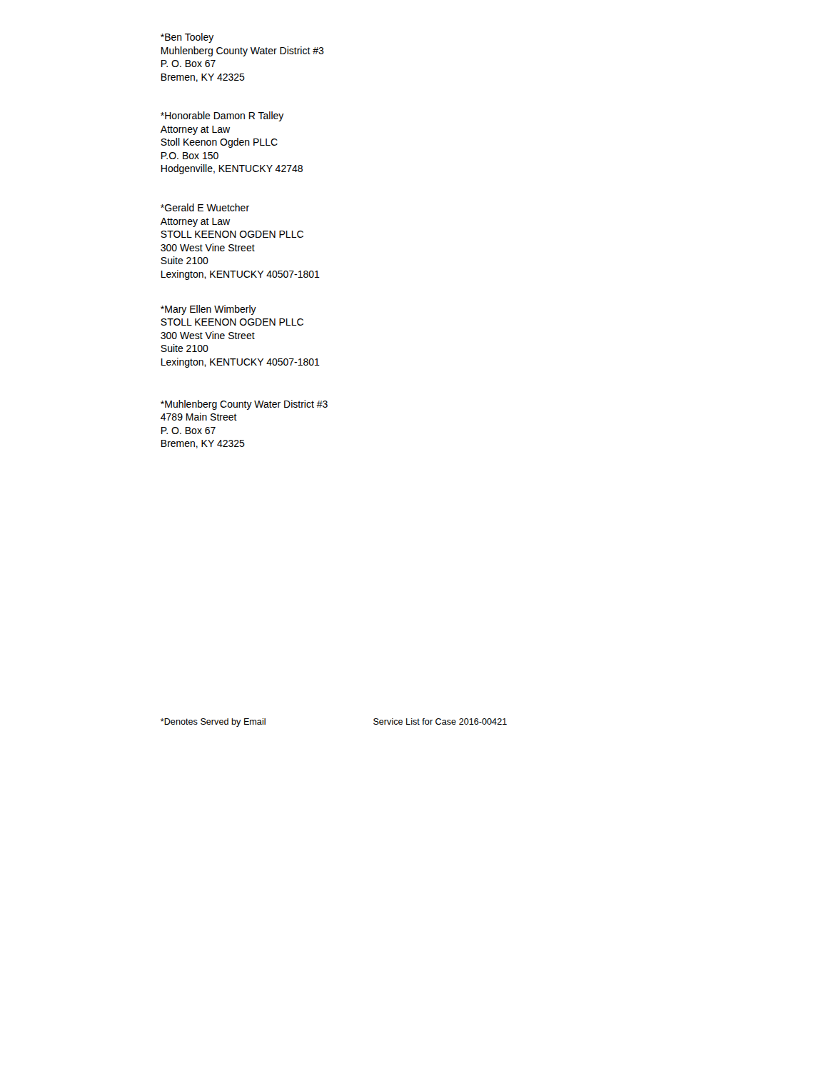*Ben Tooley Muhlenberg County Water District #3 P. O. Box 67 Bremen, KY 42325
*Honorable Damon R Talley Attorney at Law Stoll Keenon Ogden PLLC P.O. Box 150 Hodgenville, KENTUCKY 42748
*Gerald E Wuetcher Attorney at Law STOLL KEENON OGDEN PLLC 300 West Vine Street Suite 2100 Lexington, KENTUCKY 40507-1801
*Mary Ellen Wimberly STOLL KEENON OGDEN PLLC 300 West Vine Street Suite 2100 Lexington, KENTUCKY 40507-1801
*Muhlenberg County Water District #3 4789 Main Street P. O. Box 67 Bremen, KY 42325
*Denotes Served by Email Service List for Case 2016-00421